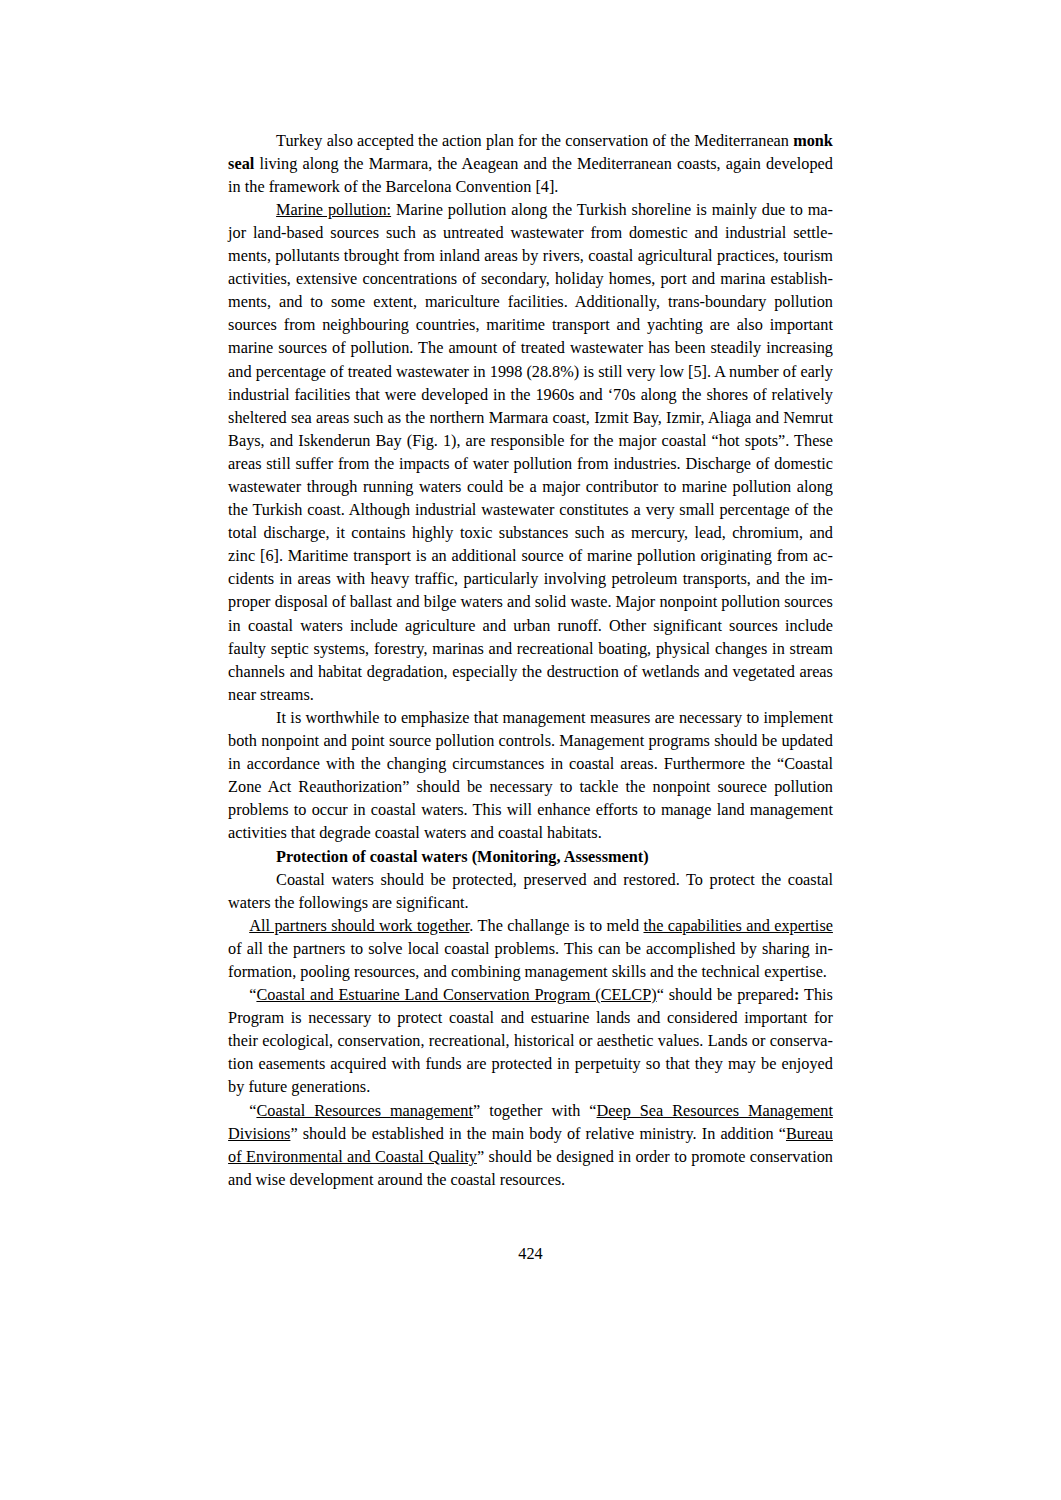Turkey also accepted the action plan for the conservation of the Mediterranean monk seal living along the Marmara, the Aeagean and the Mediterranean coasts, again developed in the framework of the Barcelona Convention [4].
Marine pollution: Marine pollution along the Turkish shoreline is mainly due to major land-based sources such as untreated wastewater from domestic and industrial settlements, pollutants tbrought from inland areas by rivers, coastal agricultural practices, tourism activities, extensive concentrations of secondary, holiday homes, port and marina establishments, and to some extent, mariculture facilities. Additionally, trans-boundary pollution sources from neighbouring countries, maritime transport and yachting are also important marine sources of pollution. The amount of treated wastewater has been steadily increasing and percentage of treated wastewater in 1998 (28.8%) is still very low [5]. A number of early industrial facilities that were developed in the 1960s and ‘70s along the shores of relatively sheltered sea areas such as the northern Marmara coast, Izmit Bay, Izmir, Aliaga and Nemrut Bays, and Iskenderun Bay (Fig. 1), are responsible for the major coastal “hot spots”. These areas still suffer from the impacts of water pollution from industries. Discharge of domestic wastewater through running waters could be a major contributor to marine pollution along the Turkish coast. Although industrial wastewater constitutes a very small percentage of the total discharge, it contains highly toxic substances such as mercury, lead, chromium, and zinc [6]. Maritime transport is an additional source of marine pollution originating from accidents in areas with heavy traffic, particularly involving petroleum transports, and the improper disposal of ballast and bilge waters and solid waste. Major nonpoint pollution sources in coastal waters include agriculture and urban runoff. Other significant sources include faulty septic systems, forestry, marinas and recreational boating, physical changes in stream channels and habitat degradation, especially the destruction of wetlands and vegetated areas near streams.
It is worthwhile to emphasize that management measures are necessary to implement both nonpoint and point source pollution controls. Management programs should be updated in accordance with the changing circumstances in coastal areas. Furthermore the “Coastal Zone Act Reauthorization” should be necessary to tackle the nonpoint sourece pollution problems to occur in coastal waters. This will enhance efforts to manage land management activities that degrade coastal waters and coastal habitats.
Protection of coastal waters (Monitoring, Assessment)
Coastal waters should be protected, preserved and restored. To protect the coastal waters the followings are significant.
All partners should work together. The challange is to meld the capabilities and expertise of all the partners to solve local coastal problems. This can be accomplished by sharing information, pooling resources, and combining management skills and the technical expertise.
“Coastal and Estuarine Land Conservation Program (CELCP)“ should be prepared: This Program is necessary to protect coastal and estuarine lands and considered important for their ecological, conservation, recreational, historical or aesthetic values. Lands or conservation easements acquired with funds are protected in perpetuity so that they may be enjoyed by future generations.
“Coastal Resources management” together with “Deep Sea Resources Management Divisions” should be established in the main body of relative ministry. In addition “Bureau of Environmental and Coastal Quality” should be designed in order to promote conservation and wise development around the coastal resources.
424